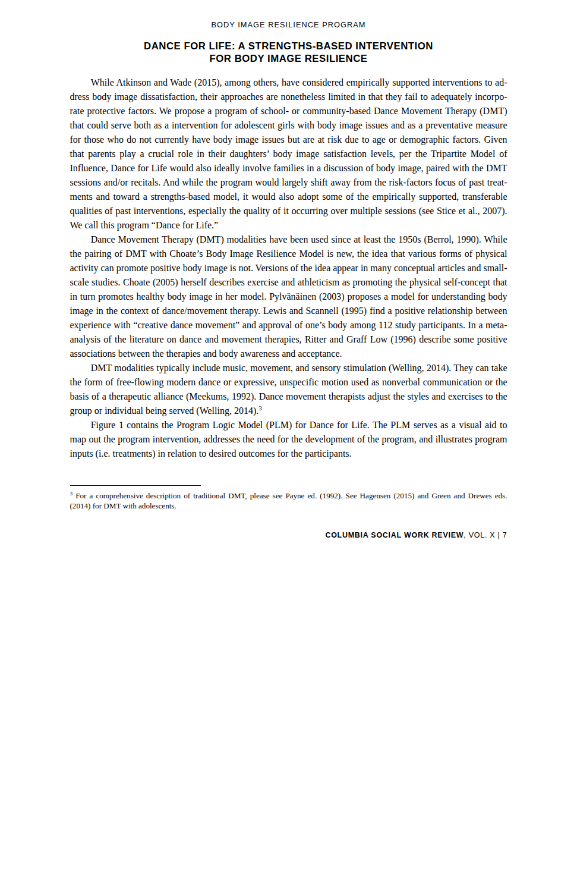Body Image Resilience Program
Dance for Life: A Strengths-Based Intervention
for Body Image Resilience
While Atkinson and Wade (2015), among others, have considered empirically supported interventions to address body image dissatisfaction, their approaches are nonetheless limited in that they fail to adequately incorporate protective factors. We propose a program of school- or community-based Dance Movement Therapy (DMT) that could serve both as a intervention for adolescent girls with body image issues and as a preventative measure for those who do not currently have body image issues but are at risk due to age or demographic factors. Given that parents play a crucial role in their daughters’ body image satisfaction levels, per the Tripartite Model of Influence, Dance for Life would also ideally involve families in a discussion of body image, paired with the DMT sessions and/or recitals. And while the program would largely shift away from the risk-factors focus of past treatments and toward a strengths-based model, it would also adopt some of the empirically supported, transferable qualities of past interventions, especially the quality of it occurring over multiple sessions (see Stice et al., 2007). We call this program “Dance for Life.”
Dance Movement Therapy (DMT) modalities have been used since at least the 1950s (Berrol, 1990). While the pairing of DMT with Choate’s Body Image Resilience Model is new, the idea that various forms of physical activity can promote positive body image is not. Versions of the idea appear in many conceptual articles and small-scale studies. Choate (2005) herself describes exercise and athleticism as promoting the physical self-concept that in turn promotes healthy body image in her model. Pylvänäinen (2003) proposes a model for understanding body image in the context of dance/movement therapy. Lewis and Scannell (1995) find a positive relationship between experience with “creative dance movement” and approval of one’s body among 112 study participants. In a meta-analysis of the literature on dance and movement therapies, Ritter and Graff Low (1996) describe some positive associations between the therapies and body awareness and acceptance.
DMT modalities typically include music, movement, and sensory stimulation (Welling, 2014). They can take the form of free-flowing modern dance or expressive, unspecific motion used as nonverbal communication or the basis of a therapeutic alliance (Meekums, 1992). Dance movement therapists adjust the styles and exercises to the group or individual being served (Welling, 2014).3
Figure 1 contains the Program Logic Model (PLM) for Dance for Life. The PLM serves as a visual aid to map out the program intervention, addresses the need for the development of the program, and illustrates program inputs (i.e. treatments) in relation to desired outcomes for the participants.
3 For a comprehensive description of traditional DMT, please see Payne ed. (1992). See Hagensen (2015) and Green and Drewes eds. (2014) for DMT with adolescents.
Columbia Social Work Review, Vol. X | 7